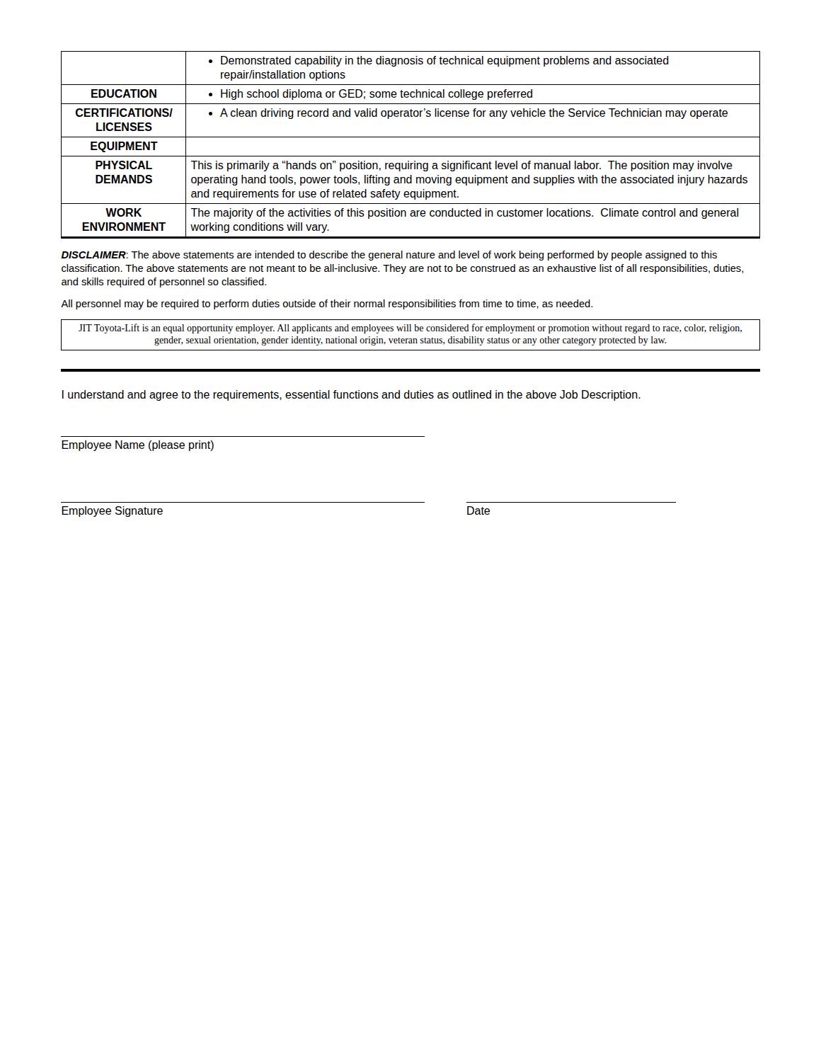| | Demonstrated capability in the diagnosis of technical equipment problems and associated repair/installation options |
| EDUCATION | High school diploma or GED; some technical college preferred |
| CERTIFICATIONS/ LICENSES | A clean driving record and valid operator’s license for any vehicle the Service Technician may operate |
| EQUIPMENT | |
| PHYSICAL DEMANDS | This is primarily a “hands on” position, requiring a significant level of manual labor. The position may involve operating hand tools, power tools, lifting and moving equipment and supplies with the associated injury hazards and requirements for use of related safety equipment. |
| WORK ENVIRONMENT | The majority of the activities of this position are conducted in customer locations. Climate control and general working conditions will vary. |
DISCLAIMER: The above statements are intended to describe the general nature and level of work being performed by people assigned to this classification. The above statements are not meant to be all-inclusive. They are not to be construed as an exhaustive list of all responsibilities, duties, and skills required of personnel so classified.
All personnel may be required to perform duties outside of their normal responsibilities from time to time, as needed.
JIT Toyota-Lift is an equal opportunity employer. All applicants and employees will be considered for employment or promotion without regard to race, color, religion, gender, sexual orientation, gender identity, national origin, veteran status, disability status or any other category protected by law.
I understand and agree to the requirements, essential functions and duties as outlined in the above Job Description.
Employee Name (please print)
Employee Signature
Date